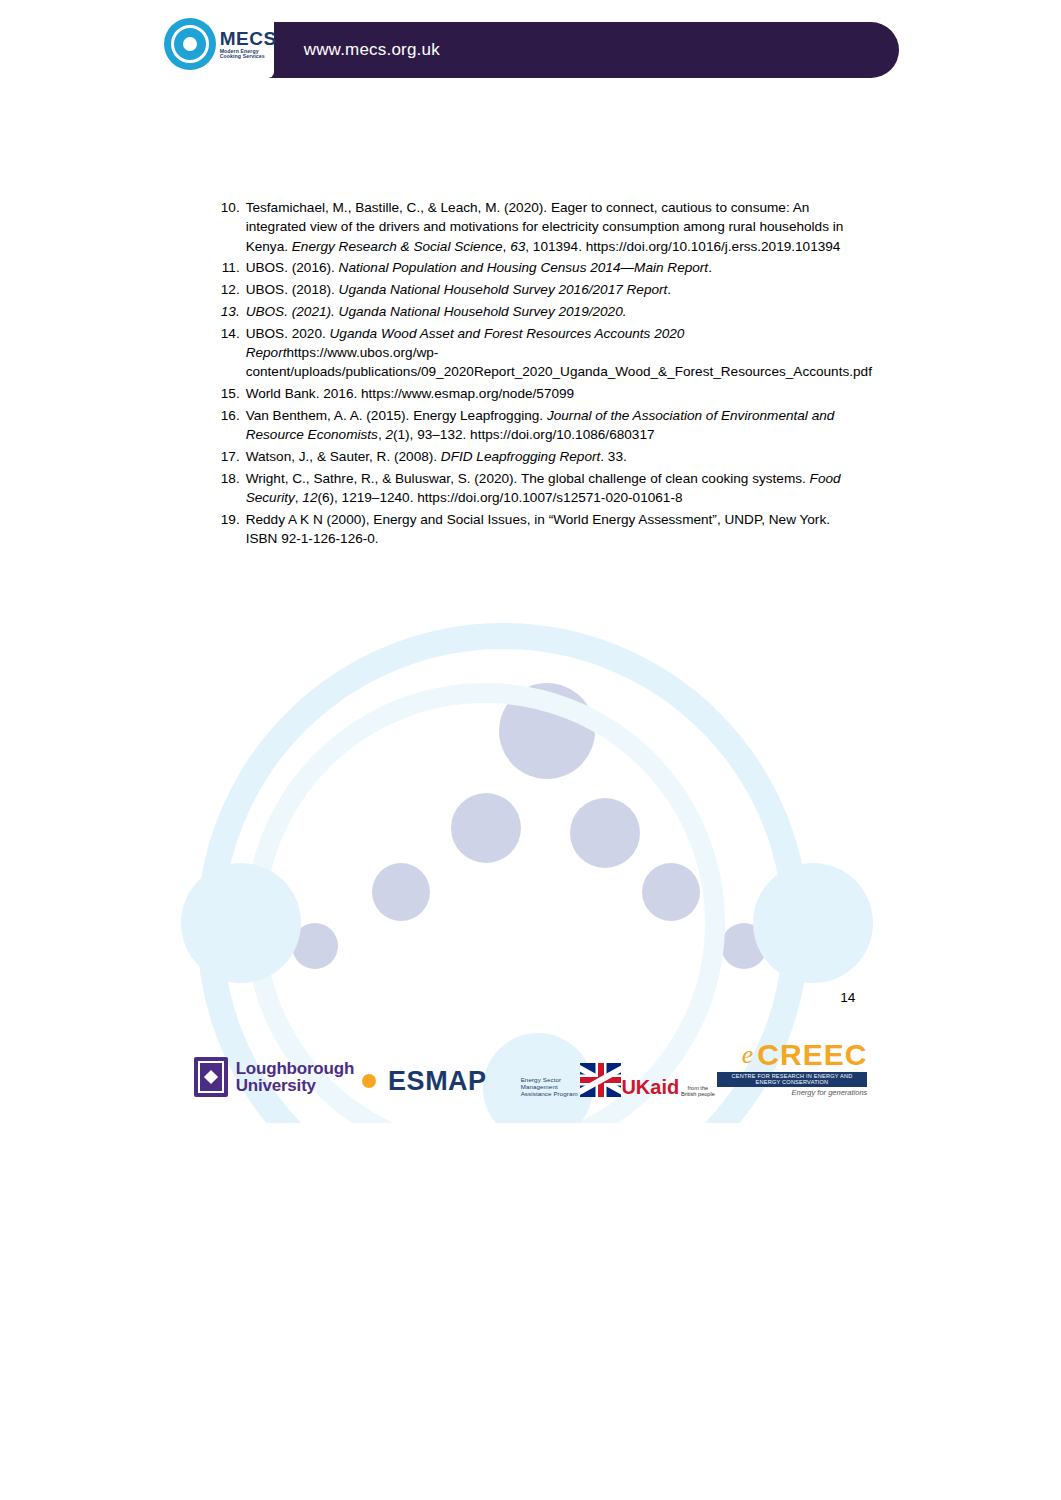www.mecs.org.uk
MECS
Modern Energy
Cooking Services
Tesfamichael, M., Bastille, C., & Leach, M. (2020). Eager to connect, cautious to consume: An integrated view of the drivers and motivations for electricity consumption among rural households in Kenya. Energy Research & Social Science, 63, 101394. https://doi.org/10.1016/j.erss.2019.101394
UBOS. (2016). National Population and Housing Census 2014—Main Report.
UBOS. (2018). Uganda National Household Survey 2016/2017 Report.
UBOS. (2021). Uganda National Household Survey 2019/2020.
UBOS. 2020. Uganda Wood Asset and Forest Resources Accounts 2020 Reporthttps://www.ubos.org/wp-content/uploads/publications/09_2020Report_2020_Uganda_Wood_&_Forest_Resources_Accounts.pdf
World Bank. 2016. https://www.esmap.org/node/57099
Van Benthem, A. A. (2015). Energy Leapfrogging. Journal of the Association of Environmental and Resource Economists, 2(1), 93–132. https://doi.org/10.1086/680317
Watson, J., & Sauter, R. (2008). DFID Leapfrogging Report. 33.
Wright, C., Sathre, R., & Buluswar, S. (2020). The global challenge of clean cooking systems. Food Security, 12(6), 1219–1240. https://doi.org/10.1007/s12571-020-01061-8
Reddy A K N (2000), Energy and Social Issues, in “World Energy Assessment”, UNDP, New York. ISBN 92-1-126-126-0.
14
Loughborough University
ESMAP
Energy Sector Management Assistance Program
UKaid
from the British people
eCREEC
CENTRE FOR RESEARCH IN ENERGY AND ENERGY CONSERVATION
Energy for generations